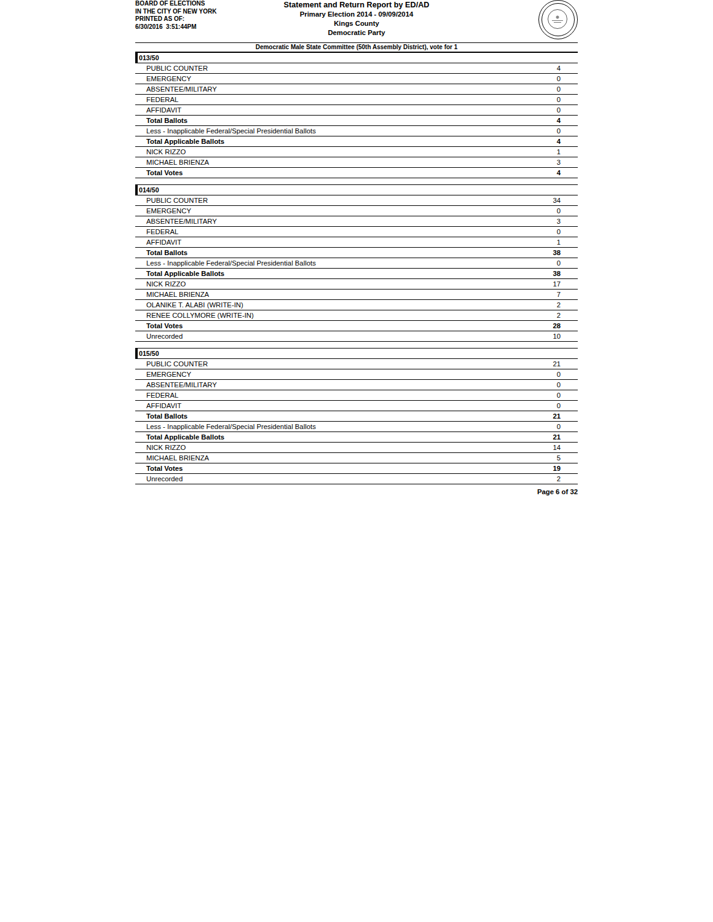BOARD OF ELECTIONS
IN THE CITY OF NEW YORK
PRINTED AS OF:
6/30/2016 3:51:44PM
Statement and Return Report by ED/AD
Primary Election 2014 - 09/09/2014
Kings County
Democratic Party
Democratic Male State Committee (50th Assembly District), vote for 1
013/50
| PUBLIC COUNTER | 4 |
| EMERGENCY | 0 |
| ABSENTEE/MILITARY | 0 |
| FEDERAL | 0 |
| AFFIDAVIT | 0 |
| Total Ballots | 4 |
| Less - Inapplicable Federal/Special Presidential Ballots | 0 |
| Total Applicable Ballots | 4 |
| NICK RIZZO | 1 |
| MICHAEL BRIENZA | 3 |
| Total Votes | 4 |
014/50
| PUBLIC COUNTER | 34 |
| EMERGENCY | 0 |
| ABSENTEE/MILITARY | 3 |
| FEDERAL | 0 |
| AFFIDAVIT | 1 |
| Total Ballots | 38 |
| Less - Inapplicable Federal/Special Presidential Ballots | 0 |
| Total Applicable Ballots | 38 |
| NICK RIZZO | 17 |
| MICHAEL BRIENZA | 7 |
| OLANIKE T. ALABI (WRITE-IN) | 2 |
| RENEE COLLYMORE (WRITE-IN) | 2 |
| Total Votes | 28 |
| Unrecorded | 10 |
015/50
| PUBLIC COUNTER | 21 |
| EMERGENCY | 0 |
| ABSENTEE/MILITARY | 0 |
| FEDERAL | 0 |
| AFFIDAVIT | 0 |
| Total Ballots | 21 |
| Less - Inapplicable Federal/Special Presidential Ballots | 0 |
| Total Applicable Ballots | 21 |
| NICK RIZZO | 14 |
| MICHAEL BRIENZA | 5 |
| Total Votes | 19 |
| Unrecorded | 2 |
Page 6 of 32